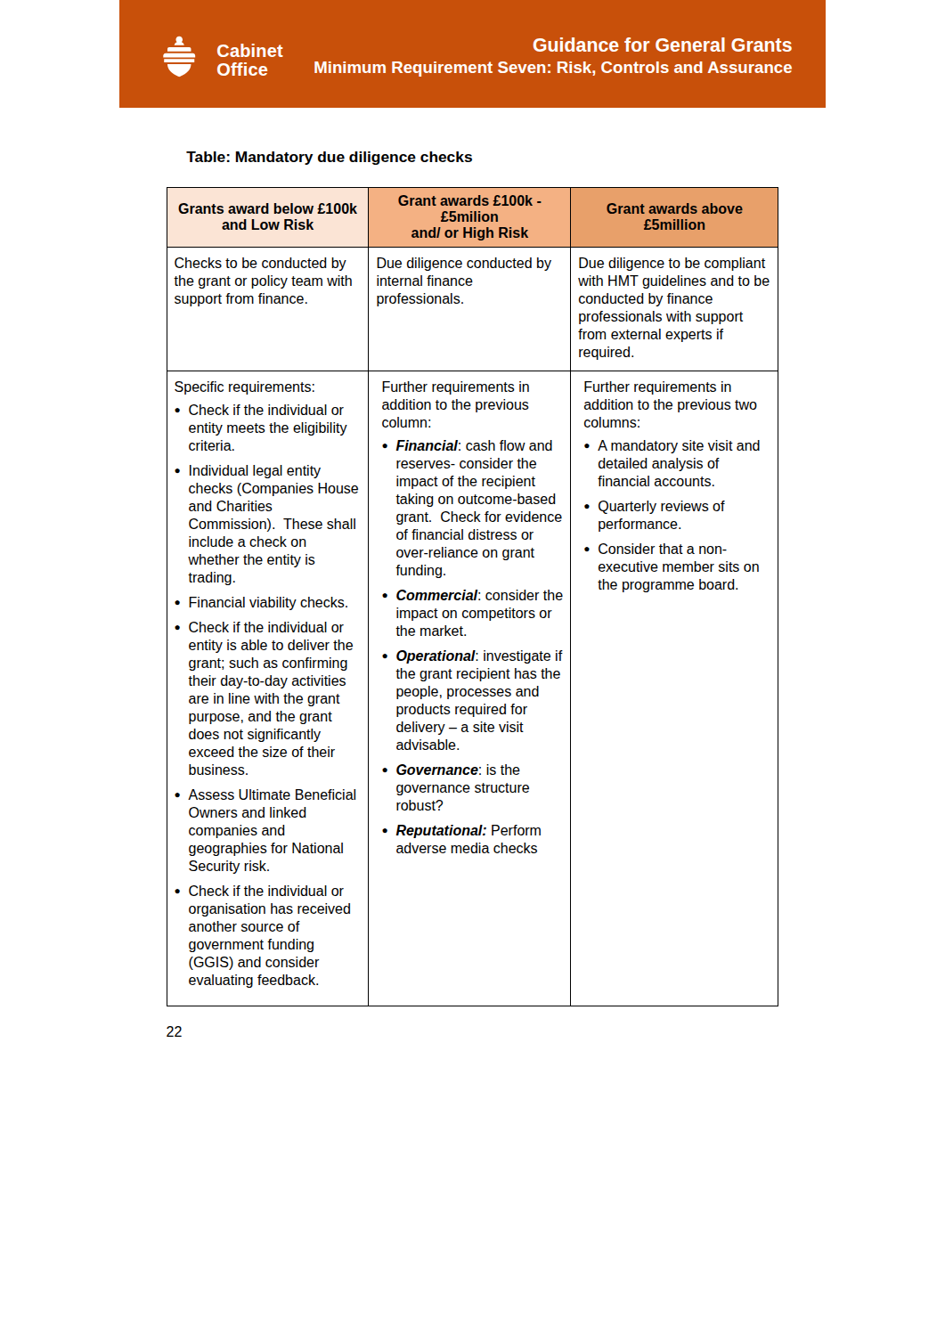CabinetOffice
Guidance for General Grants
Minimum Requirement Seven: Risk, Controls and Assurance
Table: Mandatory due diligence checks
| Grants award below £100k and Low Risk | Grant awards £100k - £5milion and/ or High Risk | Grant awards above £5million |
| --- | --- | --- |
| Checks to be conducted by the grant or policy team with support from finance. | Due diligence conducted by internal finance professionals. | Due diligence to be compliant with HMT guidelines and to be conducted by finance professionals with support from external experts if required. |
| Specific requirements: Check if the individual or entity meets the eligibility criteria. Individual legal entity checks (Companies House and Charities Commission). These shall include a check on whether the entity is trading. Financial viability checks. Check if the individual or entity is able to deliver the grant; such as confirming their day-to-day activities are in line with the grant purpose, and the grant does not significantly exceed the size of their business. Assess Ultimate Beneficial Owners and linked companies and geographies for National Security risk. Check if the individual or organisation has received another source of government funding (GGIS) and consider evaluating feedback. | Further requirements in addition to the previous column: Financial : cash flow and reserves- consider the impact of the recipient taking on outcome-based grant. Check for evidence of financial distress or over-reliance on grant funding. Commercial : consider the impact on competitors or the market. Operational : investigate if the grant recipient has the people, processes and products required for delivery – a site visit advisable. Governance : is the governance structure robust? Reputational: Perform adverse media checks | Further requirements in addition to the previous two columns: A mandatory site visit and detailed analysis of financial accounts. Quarterly reviews of performance. Consider that a non-executive member sits on the programme board. |
22